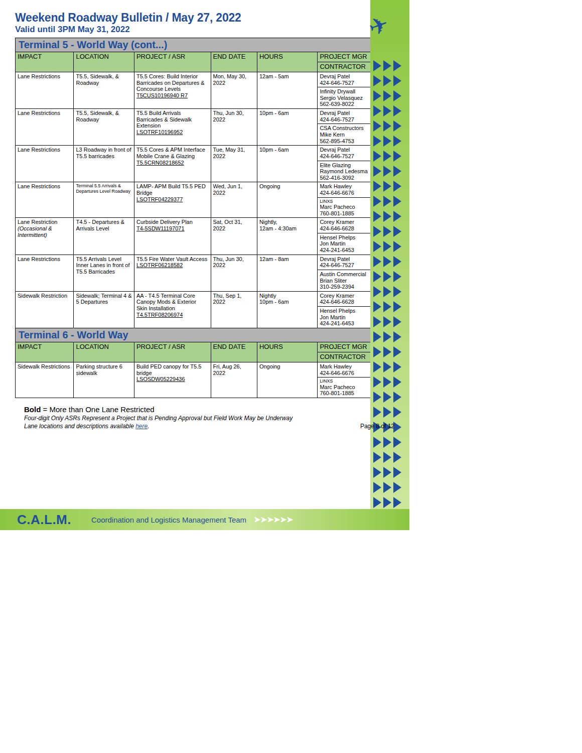✈
Weekend Roadway Bulletin / May 27, 2022
Valid until 3PM May 31, 2022
| Terminal 5 - World Way (cont...) |
| IMPACT | LOCATION | PROJECT / ASR | END DATE | HOURS | PROJECT MGR |
| CONTRACTOR |
| Lane Restrictions | T5.5, Sidewalk, & Roadway | T5.5 Cores: Build Interior Barricades on Departures & Concourse Levels T5CUS10196940 R7 | Mon, May 30, 2022 | 12am - 5am | Devraj Patel 424-646-7527 |
| Infinity Drywall Sergio Velasquez 562-639-8022 |
| Lane Restrictions | T5.5, Sidewalk, & Roadway | T5.5 Build Arrivals Barricades & Sidewalk Extension LSOTRF10196952 | Thu, Jun 30, 2022 | 10pm - 6am | Devraj Patel 424-646-7527 |
| CSA Constructors Mike Kern 562-895-4753 |
| Lane Restrictions | L3 Roadway in front of T5.5 barricades | T5.5 Cores & APM Interface Mobile Crane & Glazing T5.5CRN08218652 | Tue, May 31, 2022 | 10pm - 6am | Devraj Patel 424-646-7527 |
| Elite Glazing Raymond Ledesma 562-416-3092 |
| Lane Restrictions | Terminal 5.5 Arrivals & Departures Level Roadway | LAMP- APM Build T5.5 PED Bridge LSOTRF04229377 | Wed, Jun 1, 2022 | Ongoing | Mark Hawley 424-646-6676 |
| LINXS Marc Pacheco 760-801-1885 |
| Lane Restriction (Occasional & Intermittent) | T4.5 - Departures & Arrivals Level | Curbside Delivery Plan T4-5SDW11197071 | Sat, Oct 31, 2022 | Nightly, 12am - 4:30am | Corey Kramer 424-646-6628 |
| Hensel Phelps Jon Martin 424-241-6453 |
| Lane Restrictions | T5.5 Arrivals Level Inner Lanes in front of T5.5 Barricades | T5.5 Fire Water Vault Access LSOTRF06218582 | Thu, Jun 30, 2022 | 12am - 8am | Devraj Patel 424-646-7527 |
| Austin Commercial Brian Sliter 310-259-2394 |
| Sidewalk Restriction | Sidewalk; Terminal 4 & 5 Departures | AA - T4.5 Terminal Core Canopy Mods & Exterior Skin Installation T4.5TRF08206974 | Thu, Sep 1, 2022 | Nightly 10pm - 6am | Corey Kramer 424-646-6628 |
| Hensel Phelps Jon Martin 424-241-6453 |
| Terminal 6 - World Way |
| IMPACT | LOCATION | PROJECT / ASR | END DATE | HOURS | PROJECT MGR |
| CONTRACTOR |
| Sidewalk Restrictions | Parking structure 6 sidewalk | Build PED canopy for T5.5 bridge LSOSDW05229436 | Fri, Aug 26, 2022 | Ongoing | Mark Hawley 424-646-6676 |
| LINXS Marc Pacheco 760-801-1885 |
Bold = More than One Lane Restricted
Four-digit Only ASRs Represent a Project that is Pending Approval but Field Work May be Underway
Lane locations and descriptions available here.
Page 8 of 12
C.A.L.M. Coordination and Logistics Management Team ➤➤➤➤➤➤